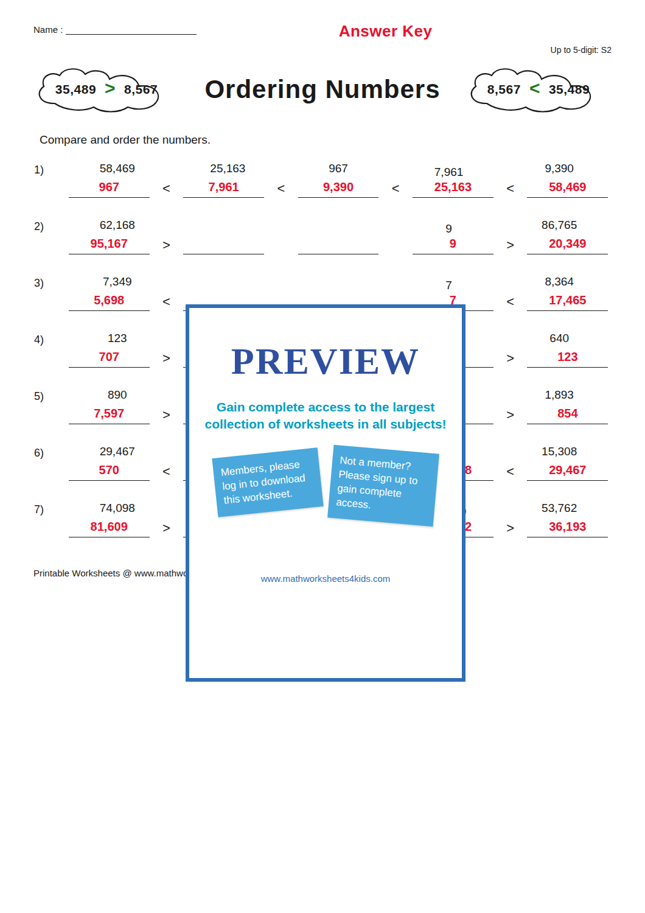Name :
Answer Key
Up to 5-digit: S2
35,489>8,567
Ordering Numbers
8,567<35,489
Compare and order the numbers.
1)
58,469
25,163
967
7,961
9,390
967
<
7,961
<
9,390
<
25,163
<
58,469
2)
62,168
9
86,765
95,167
>
9
>
20,349
3)
7,349
7
8,364
5,698
<
7
<
17,465
4)
123
640
707
>
>
123
5)
890
3
1,893
7,597
>
>
854
6)
29,467
6,291
570
1,946
15,308
570
<
1,946
<
6,291
<
15,308
<
29,467
7)
74,098
36,193
46,672
81,609
53,762
81,609
>
74,098
>
53,762
>
46,672
>
36,193
Printable Worksheets @ www.mathworksheets4kids.com
PREVIEW
Gain complete access to the largest collection of worksheets in all subjects!
Members, please log in to download this worksheet.
Not a member? Please sign up to gain complete access.
www.mathworksheets4kids.com